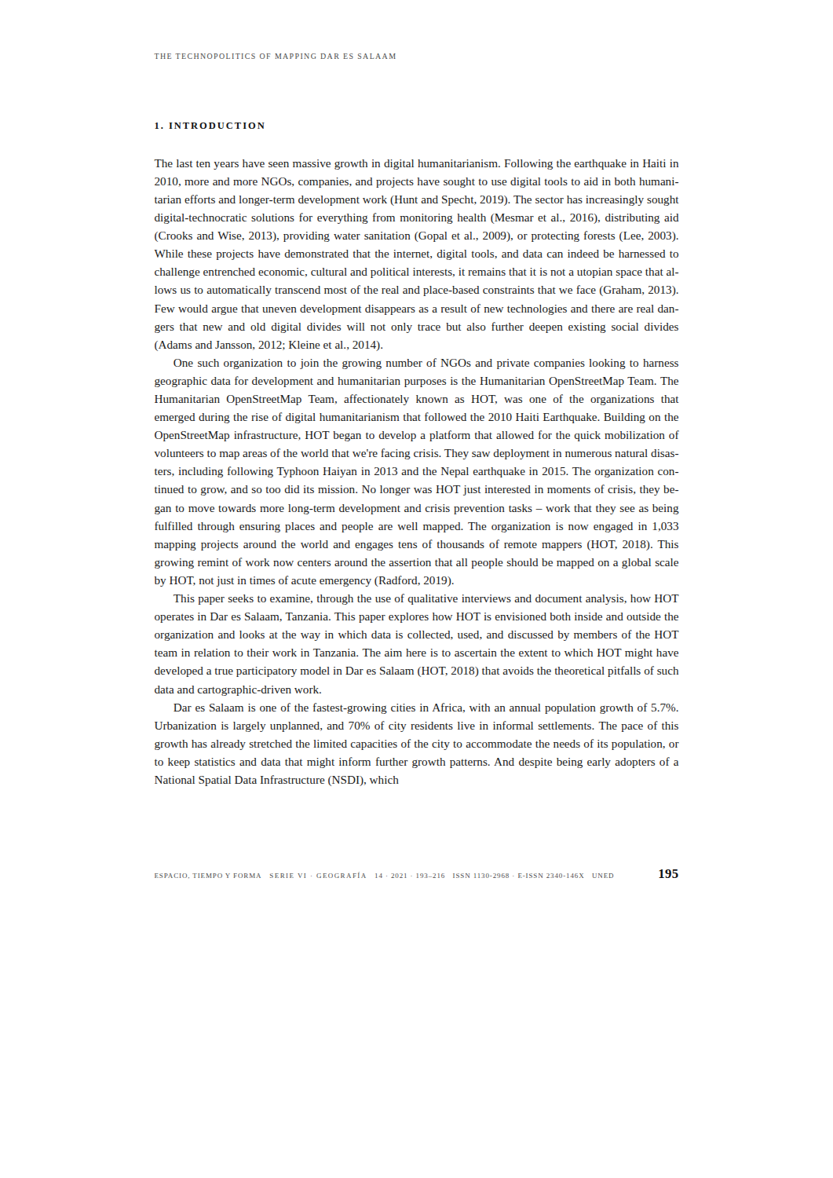The technopolitics of mapping Dar es Salaam
1. Introduction
The last ten years have seen massive growth in digital humanitarianism. Following the earthquake in Haiti in 2010, more and more NGOs, companies, and projects have sought to use digital tools to aid in both humanitarian efforts and longer-term development work (Hunt and Specht, 2019). The sector has increasingly sought digital-technocratic solutions for everything from monitoring health (Mesmar et al., 2016), distributing aid (Crooks and Wise, 2013), providing water sanitation (Gopal et al., 2009), or protecting forests (Lee, 2003). While these projects have demonstrated that the internet, digital tools, and data can indeed be harnessed to challenge entrenched economic, cultural and political interests, it remains that it is not a utopian space that allows us to automatically transcend most of the real and place-based constraints that we face (Graham, 2013). Few would argue that uneven development disappears as a result of new technologies and there are real dangers that new and old digital divides will not only trace but also further deepen existing social divides (Adams and Jansson, 2012; Kleine et al., 2014).
One such organization to join the growing number of NGOs and private companies looking to harness geographic data for development and humanitarian purposes is the Humanitarian OpenStreetMap Team. The Humanitarian OpenStreetMap Team, affectionately known as HOT, was one of the organizations that emerged during the rise of digital humanitarianism that followed the 2010 Haiti Earthquake. Building on the OpenStreetMap infrastructure, HOT began to develop a platform that allowed for the quick mobilization of volunteers to map areas of the world that we're facing crisis. They saw deployment in numerous natural disasters, including following Typhoon Haiyan in 2013 and the Nepal earthquake in 2015. The organization continued to grow, and so too did its mission. No longer was HOT just interested in moments of crisis, they began to move towards more long-term development and crisis prevention tasks – work that they see as being fulfilled through ensuring places and people are well mapped. The organization is now engaged in 1,033 mapping projects around the world and engages tens of thousands of remote mappers (HOT, 2018). This growing remint of work now centers around the assertion that all people should be mapped on a global scale by HOT, not just in times of acute emergency (Radford, 2019).
This paper seeks to examine, through the use of qualitative interviews and document analysis, how HOT operates in Dar es Salaam, Tanzania. This paper explores how HOT is envisioned both inside and outside the organization and looks at the way in which data is collected, used, and discussed by members of the HOT team in relation to their work in Tanzania. The aim here is to ascertain the extent to which HOT might have developed a true participatory model in Dar es Salaam (HOT, 2018) that avoids the theoretical pitfalls of such data and cartographic-driven work.
Dar es Salaam is one of the fastest-growing cities in Africa, with an annual population growth of 5.7%. Urbanization is largely unplanned, and 70% of city residents live in informal settlements. The pace of this growth has already stretched the limited capacities of the city to accommodate the needs of its population, or to keep statistics and data that might inform further growth patterns. And despite being early adopters of a National Spatial Data Infrastructure (NSDI), which
Espacio, Tiempo y Forma Serie VI · Geografía 14 · 2021 · 193–216 ISSN 1130-2968 · E-ISSN 2340-146X UNED
195